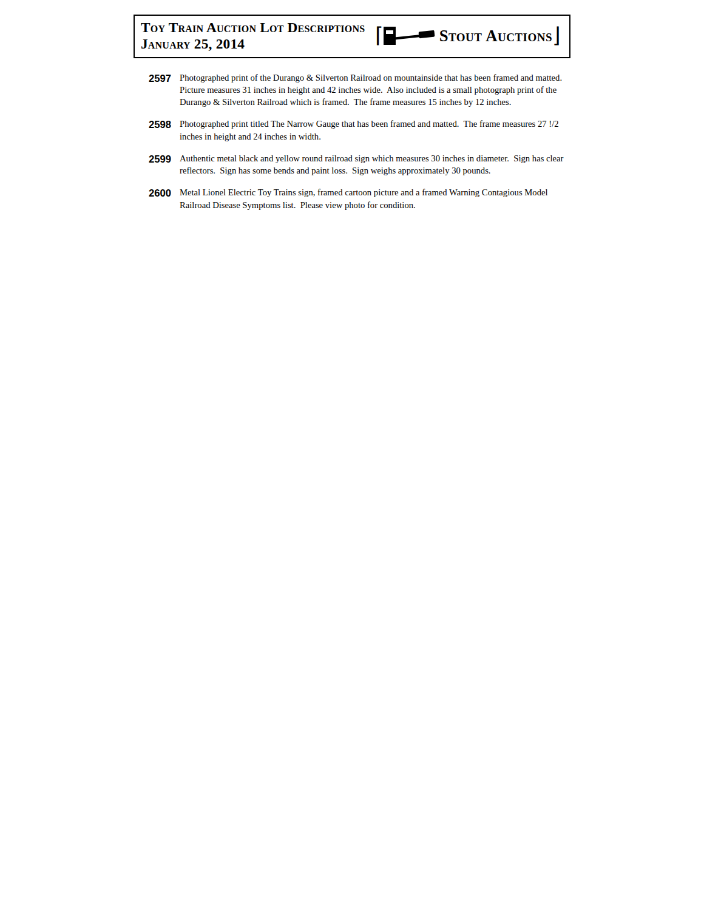Toy Train Auction Lot Descriptions
January 25, 2014
⌈
Stout Auctions
⌋
2597
Photographed print of the Durango & Silverton Railroad on mountainside that has been framed and matted. Picture measures 31 inches in height and 42 inches wide. Also included is a small photograph print of the Durango & Silverton Railroad which is framed. The frame measures 15 inches by 12 inches.
2598
Photographed print titled The Narrow Gauge that has been framed and matted. The frame measures 27 !/2 inches in height and 24 inches in width.
2599
Authentic metal black and yellow round railroad sign which measures 30 inches in diameter. Sign has clear reflectors. Sign has some bends and paint loss. Sign weighs approximately 30 pounds.
2600
Metal Lionel Electric Toy Trains sign, framed cartoon picture and a framed Warning Contagious Model Railroad Disease Symptoms list. Please view photo for condition.